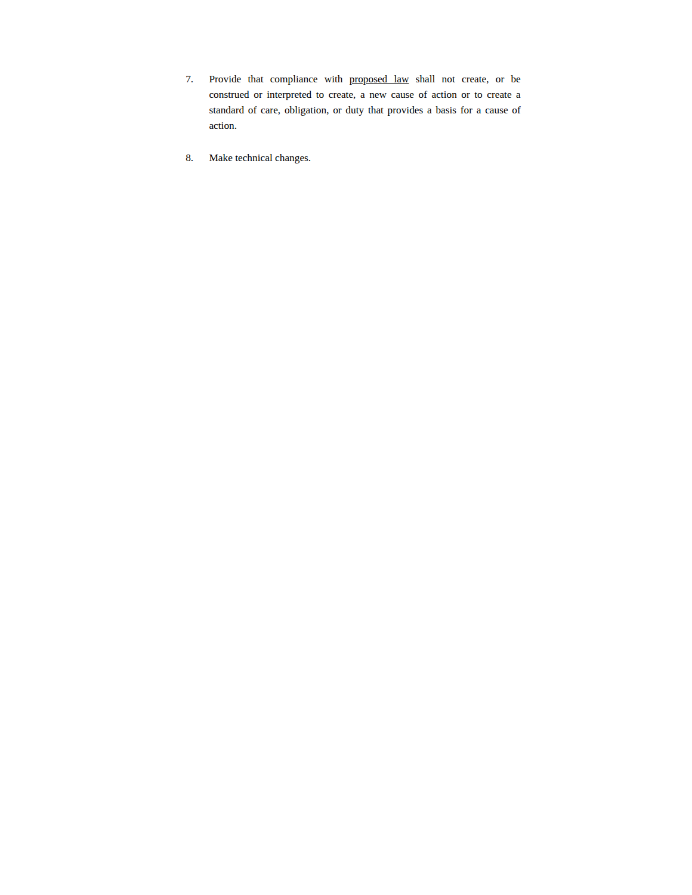7. Provide that compliance with proposed law shall not create, or be construed or interpreted to create, a new cause of action or to create a standard of care, obligation, or duty that provides a basis for a cause of action.
8. Make technical changes.